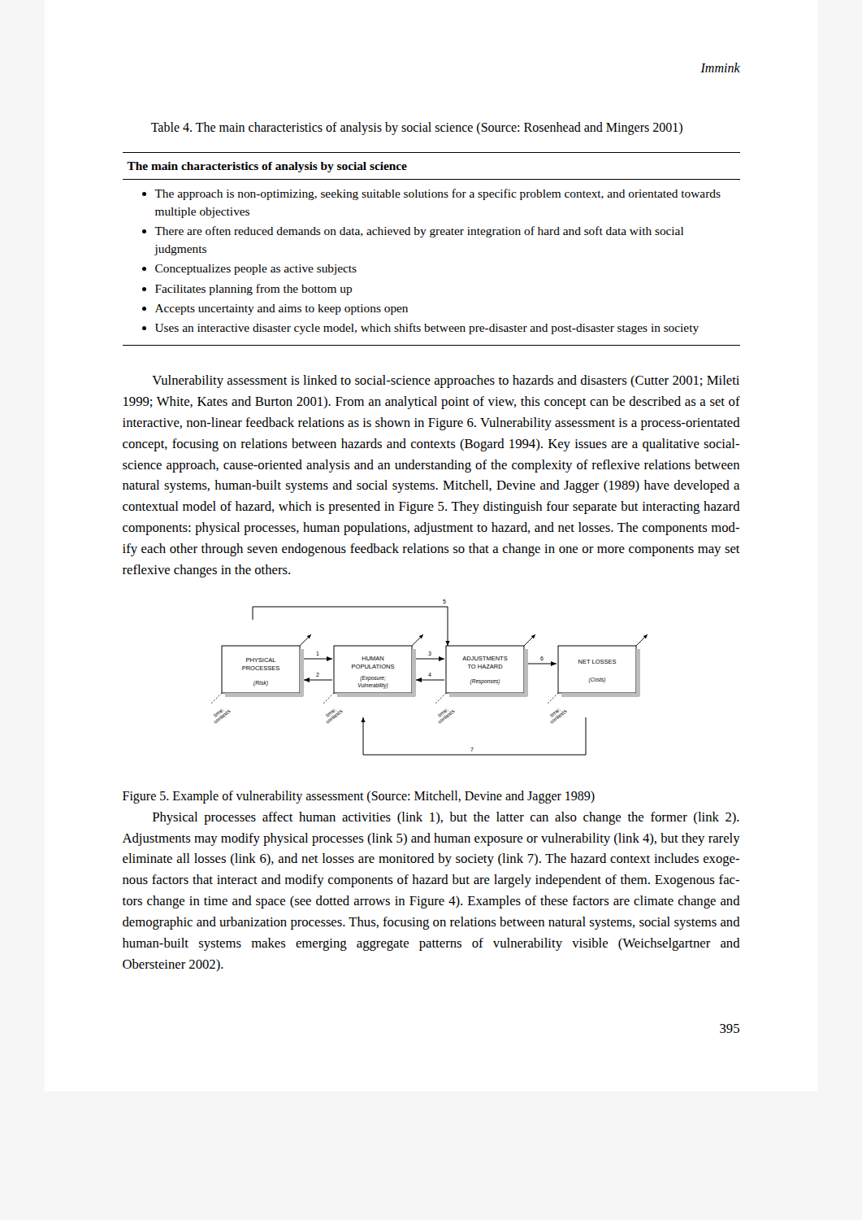Immink
Table 4. The main characteristics of analysis by social science (Source: Rosenhead and Mingers 2001)
| The main characteristics of analysis by social science |
| --- |
| The approach is non-optimizing, seeking suitable solutions for a specific problem context, and orientated towards multiple objectives There are often reduced demands on data, achieved by greater integration of hard and soft data with social judgments Conceptualizes people as active subjects Facilitates planning from the bottom up Accepts uncertainty and aims to keep options open Uses an interactive disaster cycle model, which shifts between pre-disaster and post-disaster stages in society |
Vulnerability assessment is linked to social-science approaches to hazards and disasters (Cutter 2001; Mileti 1999; White, Kates and Burton 2001). From an analytical point of view, this concept can be described as a set of interactive, non-linear feedback relations as is shown in Figure 6. Vulnerability assessment is a process-orientated concept, focusing on relations between hazards and contexts (Bogard 1994). Key issues are a qualitative social-science approach, cause-oriented analysis and an understanding of the complexity of reflexive relations between natural systems, human-built systems and social systems. Mitchell, Devine and Jagger (1989) have developed a contextual model of hazard, which is presented in Figure 5. They distinguish four separate but interacting hazard components: physical processes, human populations, adjustment to hazard, and net losses. The components modify each other through seven endogenous feedback relations so that a change in one or more components may set reflexive changes in the others.
5 7 PHYSICAL PROCESSES (Risk) time; contexts HUMAN POPULATIONS (Exposure; Vulnerability) time; contexts ADJUSTMENTS TO HAZARD (Responses) time; contexts NET LOSSES (Costs) time; contexts 1 2 3 4 6
Figure 5. Example of vulnerability assessment (Source: Mitchell, Devine and Jagger 1989)
Physical processes affect human activities (link 1), but the latter can also change the former (link 2). Adjustments may modify physical processes (link 5) and human exposure or vulnerability (link 4), but they rarely eliminate all losses (link 6), and net losses are monitored by society (link 7). The hazard context includes exogenous factors that interact and modify components of hazard but are largely independent of them. Exogenous factors change in time and space (see dotted arrows in Figure 4). Examples of these factors are climate change and demographic and urbanization processes. Thus, focusing on relations between natural systems, social systems and human-built systems makes emerging aggregate patterns of vulnerability visible (Weichselgartner and Obersteiner 2002).
395